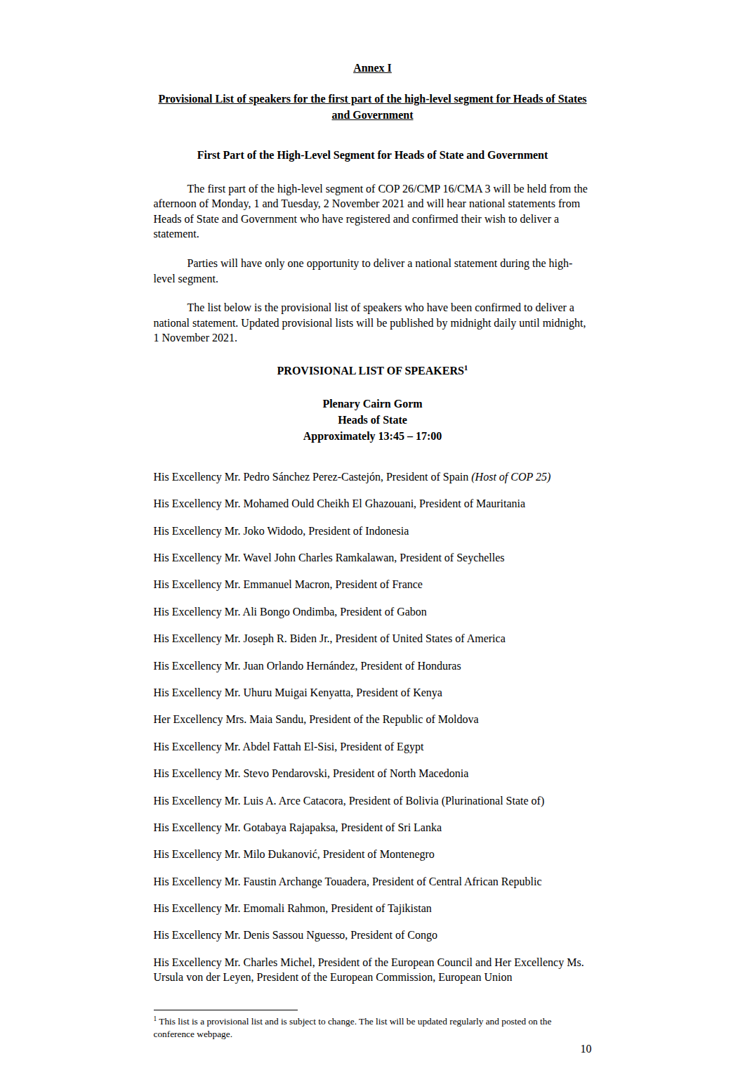Annex I
Provisional List of speakers for the first part of the high-level segment for Heads of States and Government
First Part of the High-Level Segment for Heads of State and Government
The first part of the high-level segment of COP 26/CMP 16/CMA 3 will be held from the afternoon of Monday, 1 and Tuesday, 2 November 2021 and will hear national statements from Heads of State and Government who have registered and confirmed their wish to deliver a statement.
Parties will have only one opportunity to deliver a national statement during the high-level segment.
The list below is the provisional list of speakers who have been confirmed to deliver a national statement. Updated provisional lists will be published by midnight daily until midnight, 1 November 2021.
PROVISIONAL LIST OF SPEAKERS1
Plenary Cairn Gorm
Heads of State
Approximately 13:45 – 17:00
His Excellency Mr. Pedro Sánchez Perez-Castejón, President of Spain (Host of COP 25)
His Excellency Mr. Mohamed Ould Cheikh El Ghazouani, President of Mauritania
His Excellency Mr. Joko Widodo, President of Indonesia
His Excellency Mr. Wavel John Charles Ramkalawan, President of Seychelles
His Excellency Mr. Emmanuel Macron, President of France
His Excellency Mr. Ali Bongo Ondimba, President of Gabon
His Excellency Mr. Joseph R. Biden Jr., President of United States of America
His Excellency Mr. Juan Orlando Hernández, President of Honduras
His Excellency Mr. Uhuru Muigai Kenyatta, President of Kenya
Her Excellency Mrs. Maia Sandu, President of the Republic of Moldova
His Excellency Mr. Abdel Fattah El-Sisi, President of Egypt
His Excellency Mr. Stevo Pendarovski, President of North Macedonia
His Excellency Mr. Luis A. Arce Catacora, President of Bolivia (Plurinational State of)
His Excellency Mr. Gotabaya Rajapaksa, President of Sri Lanka
His Excellency Mr. Milo Đukanović, President of Montenegro
His Excellency Mr. Faustin Archange Touadera, President of Central African Republic
His Excellency Mr. Emomali Rahmon, President of Tajikistan
His Excellency Mr. Denis Sassou Nguesso, President of Congo
His Excellency Mr. Charles Michel, President of the European Council and Her Excellency Ms. Ursula von der Leyen, President of the European Commission, European Union
1 This list is a provisional list and is subject to change. The list will be updated regularly and posted on the conference webpage.
10